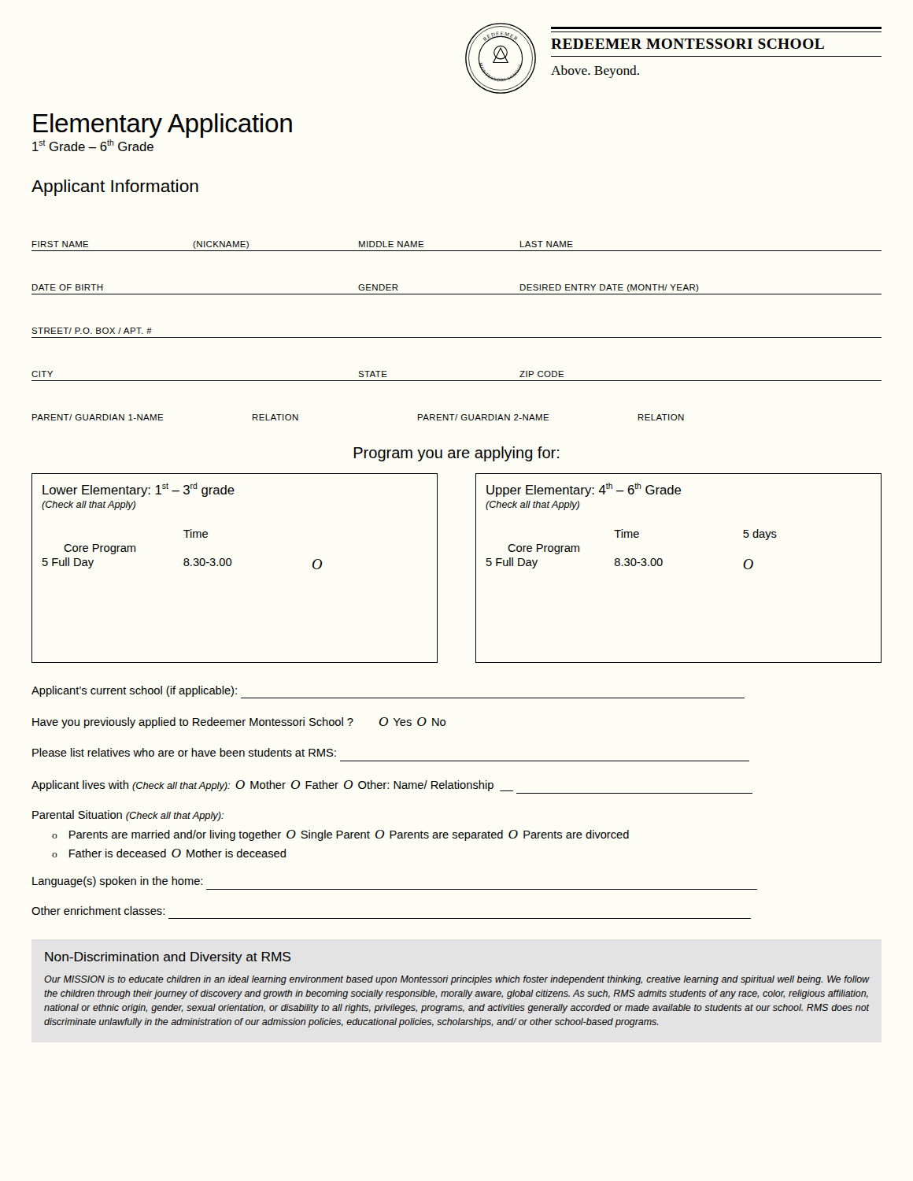REDEEMER MONTESSORI SCHOOL
REDEEMER MONTESSORI SCHOOL
Above. Beyond.
Elementary Application
1st Grade – 6th Grade
Applicant Information
FIRST NAME (NICKNAME) MIDDLE NAME LAST NAME
DATE OF BIRTH GENDER DESIRED ENTRY DATE (MONTH/ YEAR)
STREET/ P.O. BOX / APT. #
CITY STATE ZIP CODE
PARENT/ GUARDIAN 1‑NAME RELATION PARENT/ GUARDIAN 2‑NAME RELATION
Program you are applying for:
Lower Elementary: 1st – 3rd grade
(Check all that Apply)
Time
Core Program
5 Full Day
8.30‑3.00
O
Upper Elementary: 4th – 6th Grade
(Check all that Apply)
Time
5 days
Core Program
5 Full Day
8.30‑3.00
O
Applicant’s current school (if applicable):
Have you previously applied to Redeemer Montessori School ? O Yes O No
Please list relatives who are or have been students at RMS:
Applicant lives with (Check all that Apply): O Mother O Father O Other: Name/ Relationship __
Parental Situation (Check all that Apply):
Parents are married and/or living together O Single Parent O Parents are separated O Parents are divorced
Father is deceased O Mother is deceased
Language(s) spoken in the home:
Other enrichment classes:
Non-Discrimination and Diversity at RMS
Our MISSION is to educate children in an ideal learning environment based upon Montessori principles which foster independent thinking, creative learning and spiritual well being. We follow the children through their journey of discovery and growth in becoming socially responsible, morally aware, global citizens. As such, RMS admits students of any race, color, religious affiliation, national or ethnic origin, gender, sexual orientation, or disability to all rights, privileges, programs, and activities generally accorded or made available to students at our school. RMS does not discriminate unlawfully in the administration of our admission policies, educational policies, scholarships, and/ or other school‑based programs.